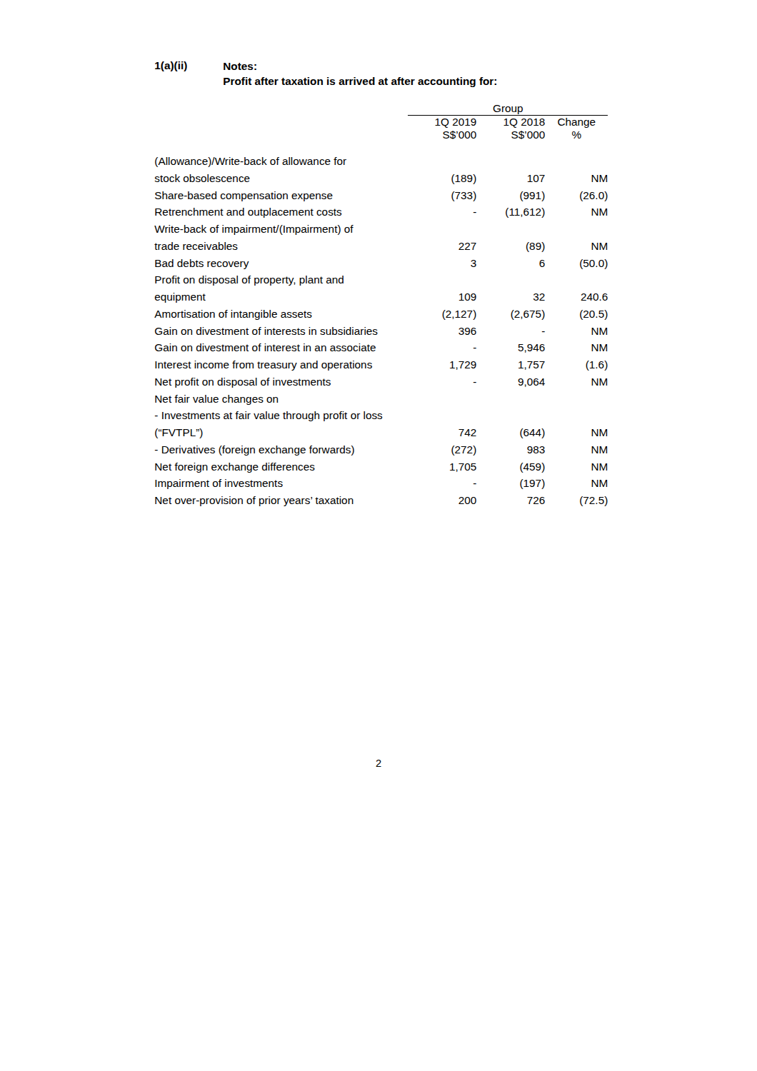1(a)(ii)
Notes:
Profit after taxation is arrived at after accounting for:
| | Group |
| | 1Q 2019 | 1Q 2018 | Change |
| | S$’000 | S$’000 | % |
| (Allowance)/Write-back of allowance for | | | |
| stock obsolescence | (189) | 107 | NM |
| Share-based compensation expense | (733) | (991) | (26.0) |
| Retrenchment and outplacement costs | - | (11,612) | NM |
| Write-back of impairment/(Impairment) of | | | |
| trade receivables | 227 | (89) | NM |
| Bad debts recovery | 3 | 6 | (50.0) |
| Profit on disposal of property, plant and | | | |
| equipment | 109 | 32 | 240.6 |
| Amortisation of intangible assets | (2,127) | (2,675) | (20.5) |
| Gain on divestment of interests in subsidiaries | 396 | - | NM |
| Gain on divestment of interest in an associate | - | 5,946 | NM |
| Interest income from treasury and operations | 1,729 | 1,757 | (1.6) |
| Net profit on disposal of investments | - | 9,064 | NM |
| Net fair value changes on | | | |
| - Investments at fair value through profit or loss | | | |
| (“FVTPL”) | 742 | (644) | NM |
| - Derivatives (foreign exchange forwards) | (272) | 983 | NM |
| Net foreign exchange differences | 1,705 | (459) | NM |
| Impairment of investments | - | (197) | NM |
| Net over-provision of prior years’ taxation | 200 | 726 | (72.5) |
2